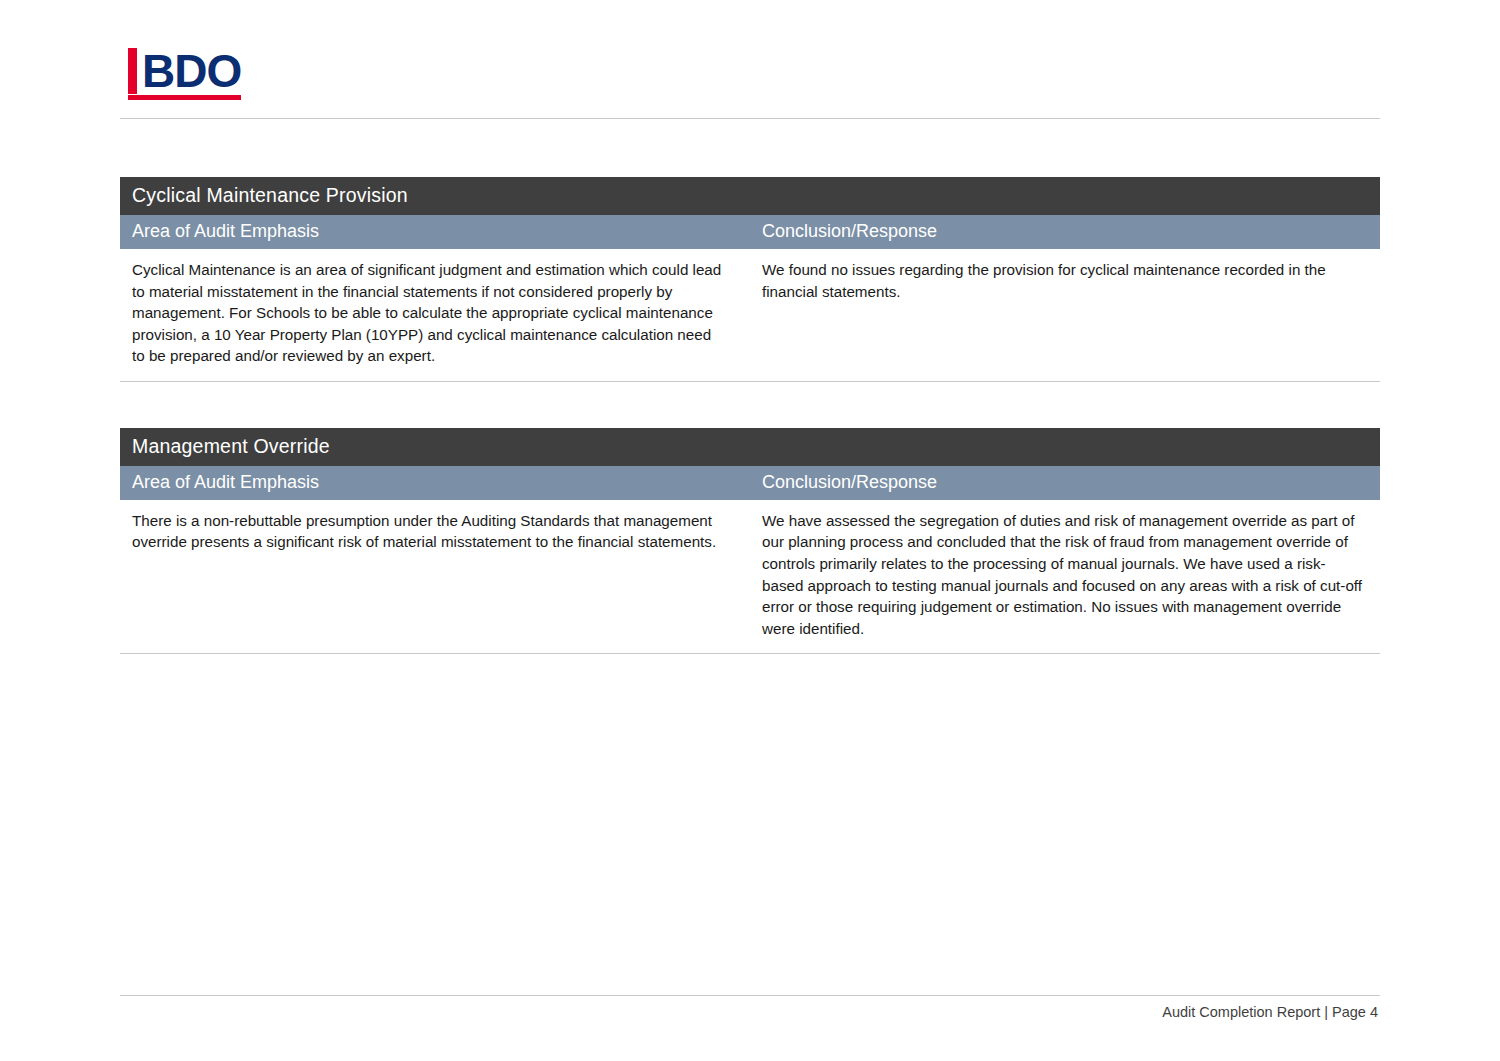BDO
| Cyclical Maintenance Provision |
| --- |
| Area of Audit Emphasis | Conclusion/Response |
| Cyclical Maintenance is an area of significant judgment and estimation which could lead to material misstatement in the financial statements if not considered properly by management. For Schools to be able to calculate the appropriate cyclical maintenance provision, a 10 Year Property Plan (10YPP) and cyclical maintenance calculation need to be prepared and/or reviewed by an expert. | We found no issues regarding the provision for cyclical maintenance recorded in the financial statements. |
| Management Override |
| --- |
| Area of Audit Emphasis | Conclusion/Response |
| There is a non-rebuttable presumption under the Auditing Standards that management override presents a significant risk of material misstatement to the financial statements. | We have assessed the segregation of duties and risk of management override as part of our planning process and concluded that the risk of fraud from management override of controls primarily relates to the processing of manual journals. We have used a risk-based approach to testing manual journals and focused on any areas with a risk of cut-off error or those requiring judgement or estimation. No issues with management override were identified. |
Audit Completion Report | Page 4